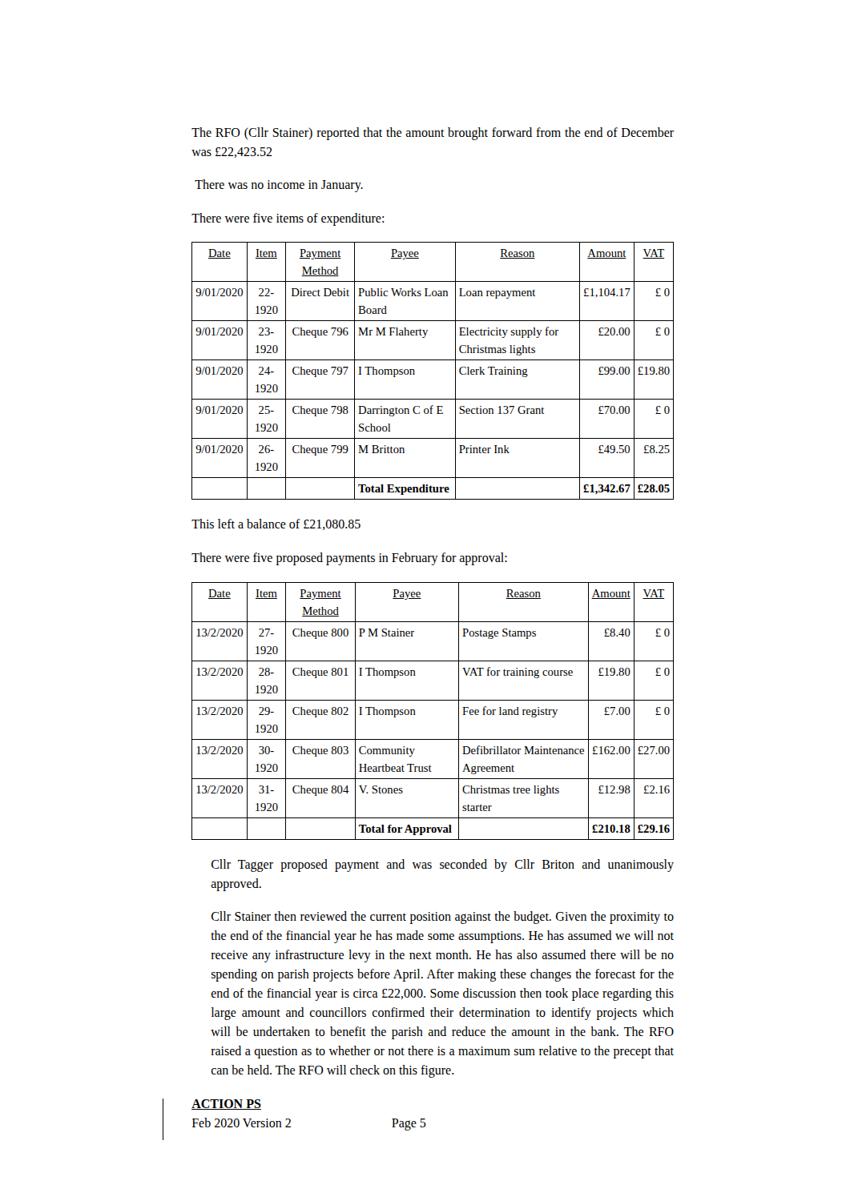The RFO (Cllr Stainer) reported that the amount brought forward from the end of December was £22,423.52
There was no income in January.
There were five items of expenditure:
| Date | Item | Payment Method | Payee | Reason | Amount | VAT |
| --- | --- | --- | --- | --- | --- | --- |
| 9/01/2020 | 22-1920 | Direct Debit | Public Works Loan Board | Loan repayment | £1,104.17 | £ 0 |
| 9/01/2020 | 23-1920 | Cheque 796 | Mr M Flaherty | Electricity supply for Christmas lights | £20.00 | £ 0 |
| 9/01/2020 | 24-1920 | Cheque 797 | I Thompson | Clerk Training | £99.00 | £19.80 |
| 9/01/2020 | 25-1920 | Cheque 798 | Darrington C of E School | Section 137 Grant | £70.00 | £ 0 |
| 9/01/2020 | 26-1920 | Cheque 799 | M Britton | Printer Ink | £49.50 | £8.25 |
| | | | Total Expenditure | | £1,342.67 | £28.05 |
This left a balance of £21,080.85
There were five proposed payments in February for approval:
| Date | Item | Payment Method | Payee | Reason | Amount | VAT |
| --- | --- | --- | --- | --- | --- | --- |
| 13/2/2020 | 27-1920 | Cheque 800 | P M Stainer | Postage Stamps | £8.40 | £ 0 |
| 13/2/2020 | 28-1920 | Cheque 801 | I Thompson | VAT for training course | £19.80 | £ 0 |
| 13/2/2020 | 29-1920 | Cheque 802 | I Thompson | Fee for land registry | £7.00 | £ 0 |
| 13/2/2020 | 30-1920 | Cheque 803 | Community Heartbeat Trust | Defibrillator Maintenance Agreement | £162.00 | £27.00 |
| 13/2/2020 | 31-1920 | Cheque 804 | V. Stones | Christmas tree lights starter | £12.98 | £2.16 |
| | | | Total for Approval | | £210.18 | £29.16 |
Cllr Tagger proposed payment and was seconded by Cllr Briton and unanimously approved.
Cllr Stainer then reviewed the current position against the budget. Given the proximity to the end of the financial year he has made some assumptions. He has assumed we will not receive any infrastructure levy in the next month. He has also assumed there will be no spending on parish projects before April. After making these changes the forecast for the end of the financial year is circa £22,000. Some discussion then took place regarding this large amount and councillors confirmed their determination to identify projects which will be undertaken to benefit the parish and reduce the amount in the bank. The RFO raised a question as to whether or not there is a maximum sum relative to the precept that can be held. The RFO will check on this figure.
ACTION PS
Feb 2020 Version 2
Page 5